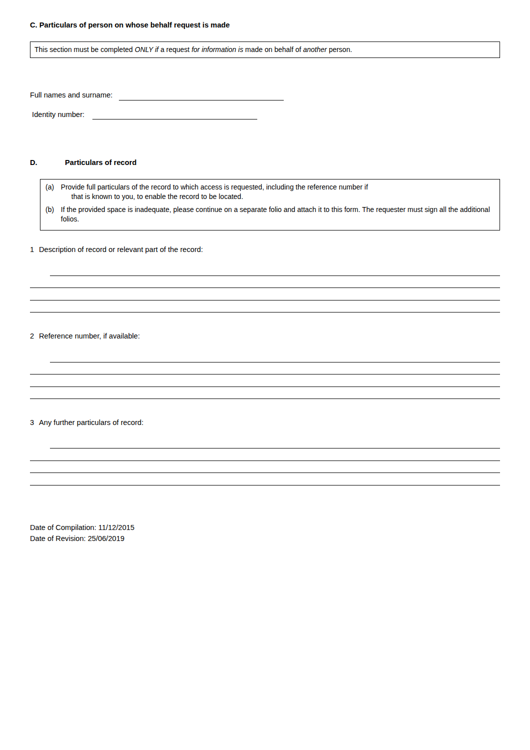C. Particulars of person on whose behalf request is made
This section must be completed ONLY if a request for information is made on behalf of another person.
Full names and surname:
Identity number:
D. Particulars of record
(a) Provide full particulars of the record to which access is requested, including the reference number if that is known to you, to enable the record to be located.
(b) If the provided space is inadequate, please continue on a separate folio and attach it to this form. The requester must sign all the additional folios.
1 Description of record or relevant part of the record:
2 Reference number, if available:
3 Any further particulars of record:
Date of Compilation: 11/12/2015
Date of Revision: 25/06/2019